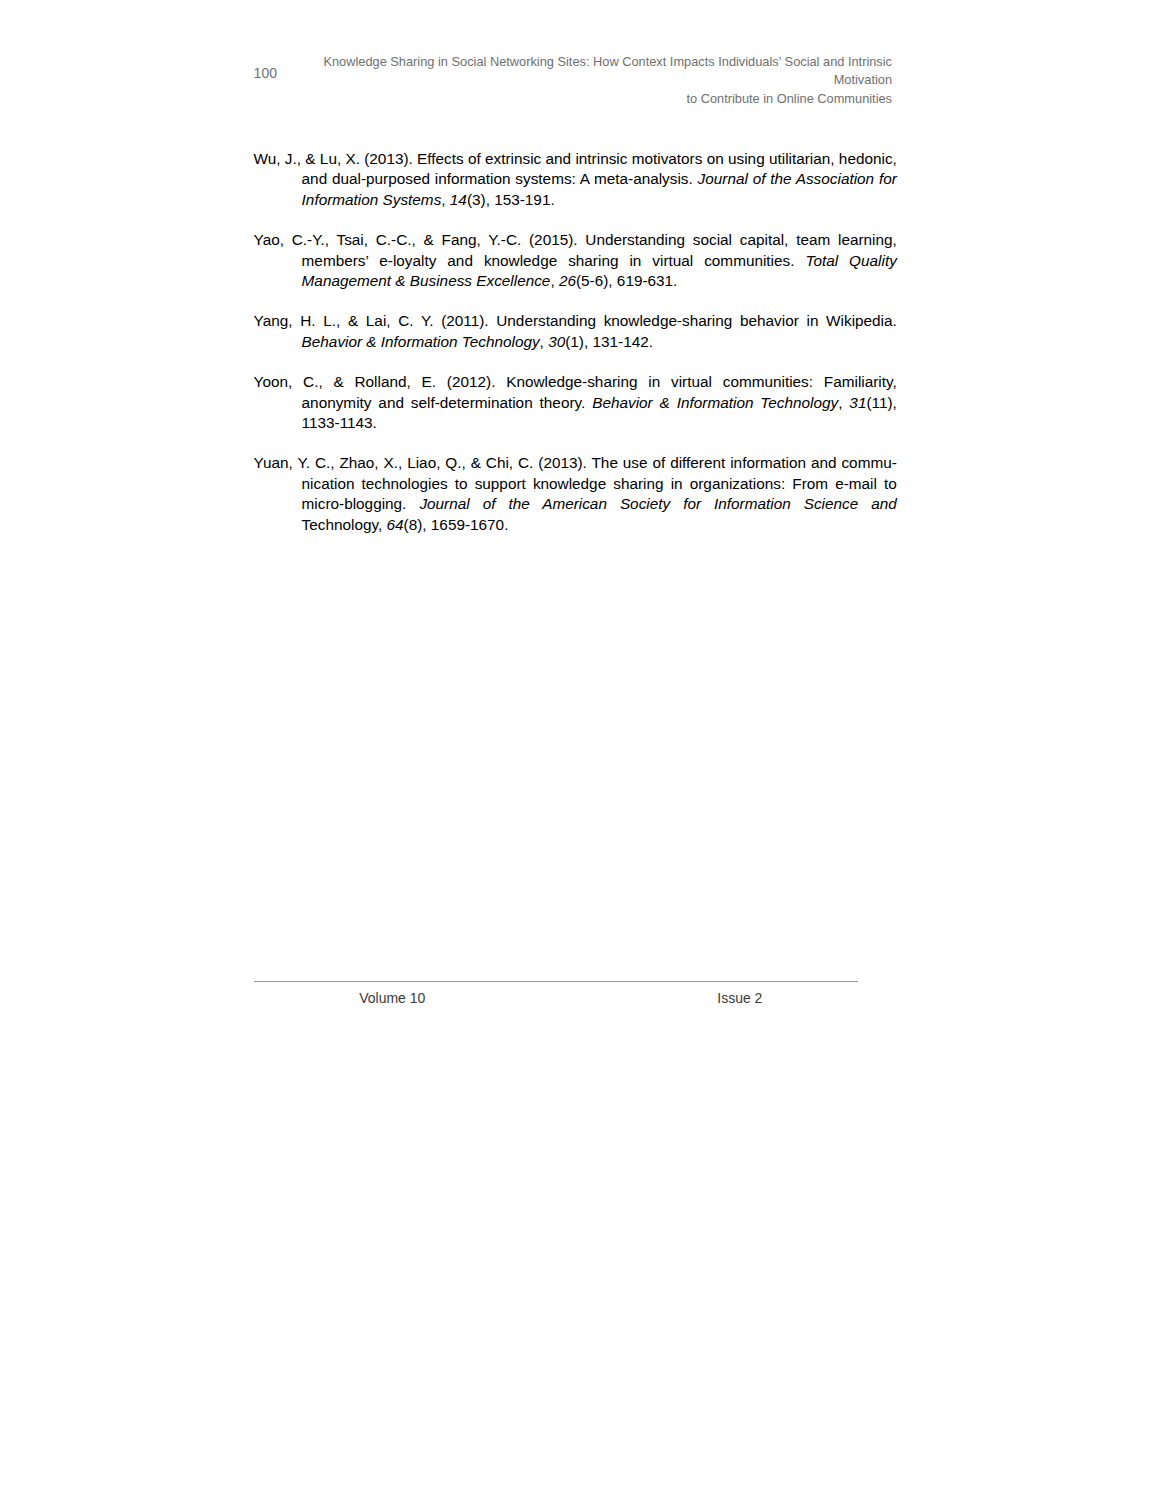100
Knowledge Sharing in Social Networking Sites: How Context Impacts Individuals’ Social and Intrinsic Motivation
to Contribute in Online Communities
Wu, J., & Lu, X. (2013). Effects of extrinsic and intrinsic motivators on using utilitarian, hedonic, and dual-purposed information systems: A meta-analysis. Journal of the Association for Information Systems, 14(3), 153-191.
Yao, C.-Y., Tsai, C.-C., & Fang, Y.-C. (2015). Understanding social capital, team learning, members’ e-loyalty and knowledge sharing in virtual communities. Total Quality Management & Business Excellence, 26(5-6), 619-631.
Yang, H. L., & Lai, C. Y. (2011). Understanding knowledge-sharing behavior in Wikipedia. Behavior & Information Technology, 30(1), 131-142.
Yoon, C., & Rolland, E. (2012). Knowledge-sharing in virtual communities: Familiarity, anonymity and self-determination theory. Behavior & Information Technology, 31(11), 1133-1143.
Yuan, Y. C., Zhao, X., Liao, Q., & Chi, C. (2013). The use of different information and communication technologies to support knowledge sharing in organizations: From e‑mail to micro‑blogging. Journal of the American Society for Information Science and Technology, 64(8), 1659-1670.
Volume 10
Issue 2